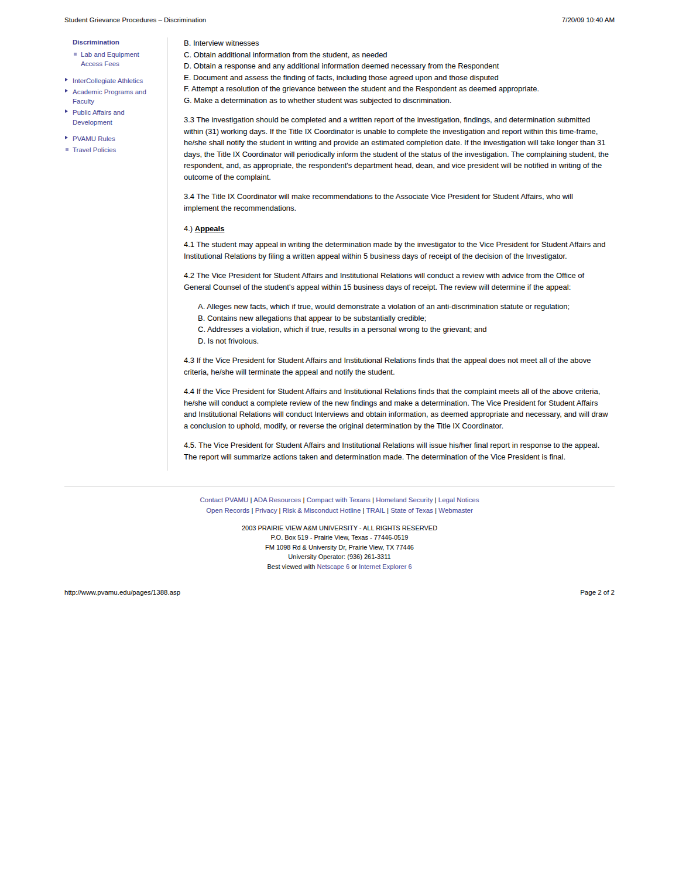Student Grievance Procedures – Discrimination
7/20/09 10:40 AM
Discrimination
Lab and Equipment Access Fees
InterCollegiate Athletics
Academic Programs and Faculty
Public Affairs and Development
PVAMU Rules
Travel Policies
B. Interview witnesses
C. Obtain additional information from the student, as needed
D. Obtain a response and any additional information deemed necessary from the Respondent
E. Document and assess the finding of facts, including those agreed upon and those disputed
F. Attempt a resolution of the grievance between the student and the Respondent as deemed appropriate.
G. Make a determination as to whether student was subjected to discrimination.
3.3 The investigation should be completed and a written report of the investigation, findings, and determination submitted within (31) working days. If the Title IX Coordinator is unable to complete the investigation and report within this time-frame, he/she shall notify the student in writing and provide an estimated completion date. If the investigation will take longer than 31 days, the Title IX Coordinator will periodically inform the student of the status of the investigation. The complaining student, the respondent, and, as appropriate, the respondent's department head, dean, and vice president will be notified in writing of the outcome of the complaint.
3.4 The Title IX Coordinator will make recommendations to the Associate Vice President for Student Affairs, who will implement the recommendations.
4.) Appeals
4.1 The student may appeal in writing the determination made by the investigator to the Vice President for Student Affairs and Institutional Relations by filing a written appeal within 5 business days of receipt of the decision of the Investigator.
4.2 The Vice President for Student Affairs and Institutional Relations will conduct a review with advice from the Office of General Counsel of the student's appeal within 15 business days of receipt. The review will determine if the appeal:
A. Alleges new facts, which if true, would demonstrate a violation of an anti-discrimination statute or regulation;
B. Contains new allegations that appear to be substantially credible;
C. Addresses a violation, which if true, results in a personal wrong to the grievant; and
D. Is not frivolous.
4.3 If the Vice President for Student Affairs and Institutional Relations finds that the appeal does not meet all of the above criteria, he/she will terminate the appeal and notify the student.
4.4 If the Vice President for Student Affairs and Institutional Relations finds that the complaint meets all of the above criteria, he/she will conduct a complete review of the new findings and make a determination. The Vice President for Student Affairs and Institutional Relations will conduct Interviews and obtain information, as deemed appropriate and necessary, and will draw a conclusion to uphold, modify, or reverse the original determination by the Title IX Coordinator.
4.5. The Vice President for Student Affairs and Institutional Relations will issue his/her final report in response to the appeal. The report will summarize actions taken and determination made. The determination of the Vice President is final.
Contact PVAMU | ADA Resources | Compact with Texans | Homeland Security | Legal Notices
Open Records | Privacy | Risk & Misconduct Hotline | TRAIL | State of Texas | Webmaster
2003 PRAIRIE VIEW A&M UNIVERSITY - ALL RIGHTS RESERVED
P.O. Box 519 - Prairie View, Texas - 77446-0519
FM 1098 Rd & University Dr, Prairie View, TX 77446
University Operator: (936) 261-3311
Best viewed with Netscape 6 or Internet Explorer 6
http://www.pvamu.edu/pages/1388.asp
Page 2 of 2